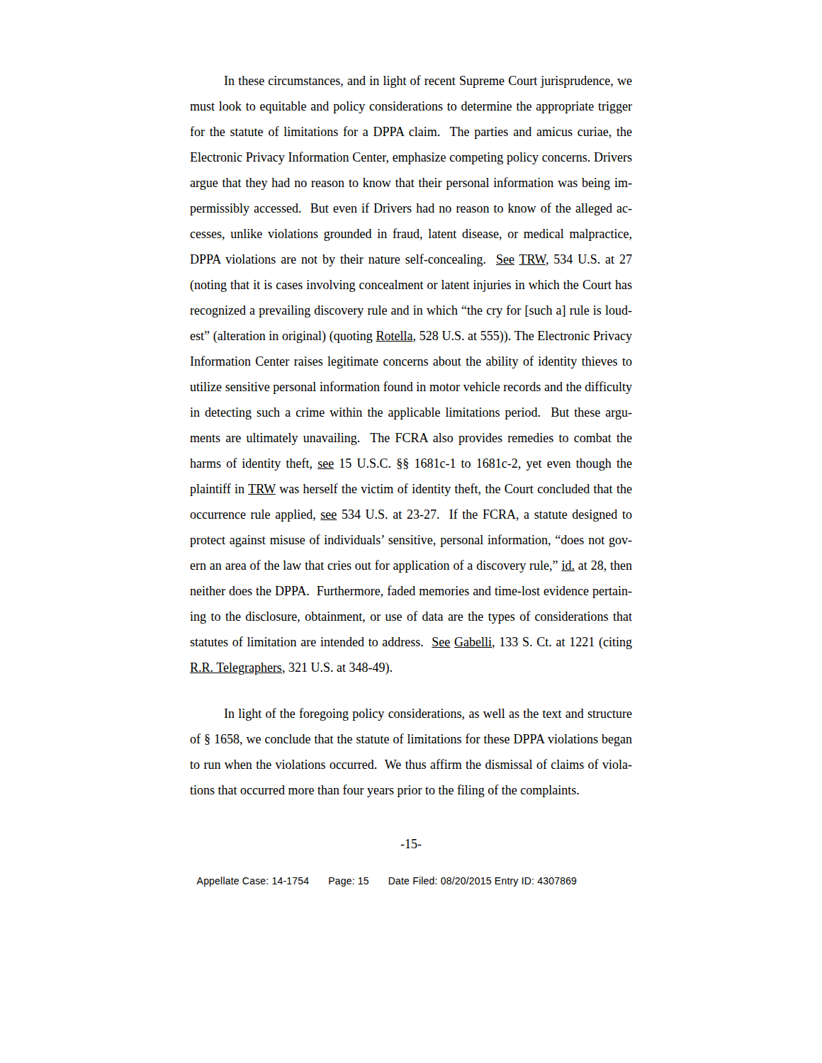In these circumstances, and in light of recent Supreme Court jurisprudence, we must look to equitable and policy considerations to determine the appropriate trigger for the statute of limitations for a DPPA claim. The parties and amicus curiae, the Electronic Privacy Information Center, emphasize competing policy concerns. Drivers argue that they had no reason to know that their personal information was being impermissibly accessed. But even if Drivers had no reason to know of the alleged accesses, unlike violations grounded in fraud, latent disease, or medical malpractice, DPPA violations are not by their nature self-concealing. See TRW, 534 U.S. at 27 (noting that it is cases involving concealment or latent injuries in which the Court has recognized a prevailing discovery rule and in which “the cry for [such a] rule is loudest” (alteration in original) (quoting Rotella, 528 U.S. at 555)). The Electronic Privacy Information Center raises legitimate concerns about the ability of identity thieves to utilize sensitive personal information found in motor vehicle records and the difficulty in detecting such a crime within the applicable limitations period. But these arguments are ultimately unavailing. The FCRA also provides remedies to combat the harms of identity theft, see 15 U.S.C. §§ 1681c-1 to 1681c-2, yet even though the plaintiff in TRW was herself the victim of identity theft, the Court concluded that the occurrence rule applied, see 534 U.S. at 23-27. If the FCRA, a statute designed to protect against misuse of individuals’ sensitive, personal information, “does not govern an area of the law that cries out for application of a discovery rule,” id. at 28, then neither does the DPPA. Furthermore, faded memories and time-lost evidence pertaining to the disclosure, obtainment, or use of data are the types of considerations that statutes of limitation are intended to address. See Gabelli, 133 S. Ct. at 1221 (citing R.R. Telegraphers, 321 U.S. at 348-49).
In light of the foregoing policy considerations, as well as the text and structure of § 1658, we conclude that the statute of limitations for these DPPA violations began to run when the violations occurred. We thus affirm the dismissal of claims of violations that occurred more than four years prior to the filing of the complaints.
-15-
Appellate Case: 14-1754 Page: 15 Date Filed: 08/20/2015 Entry ID: 4307869